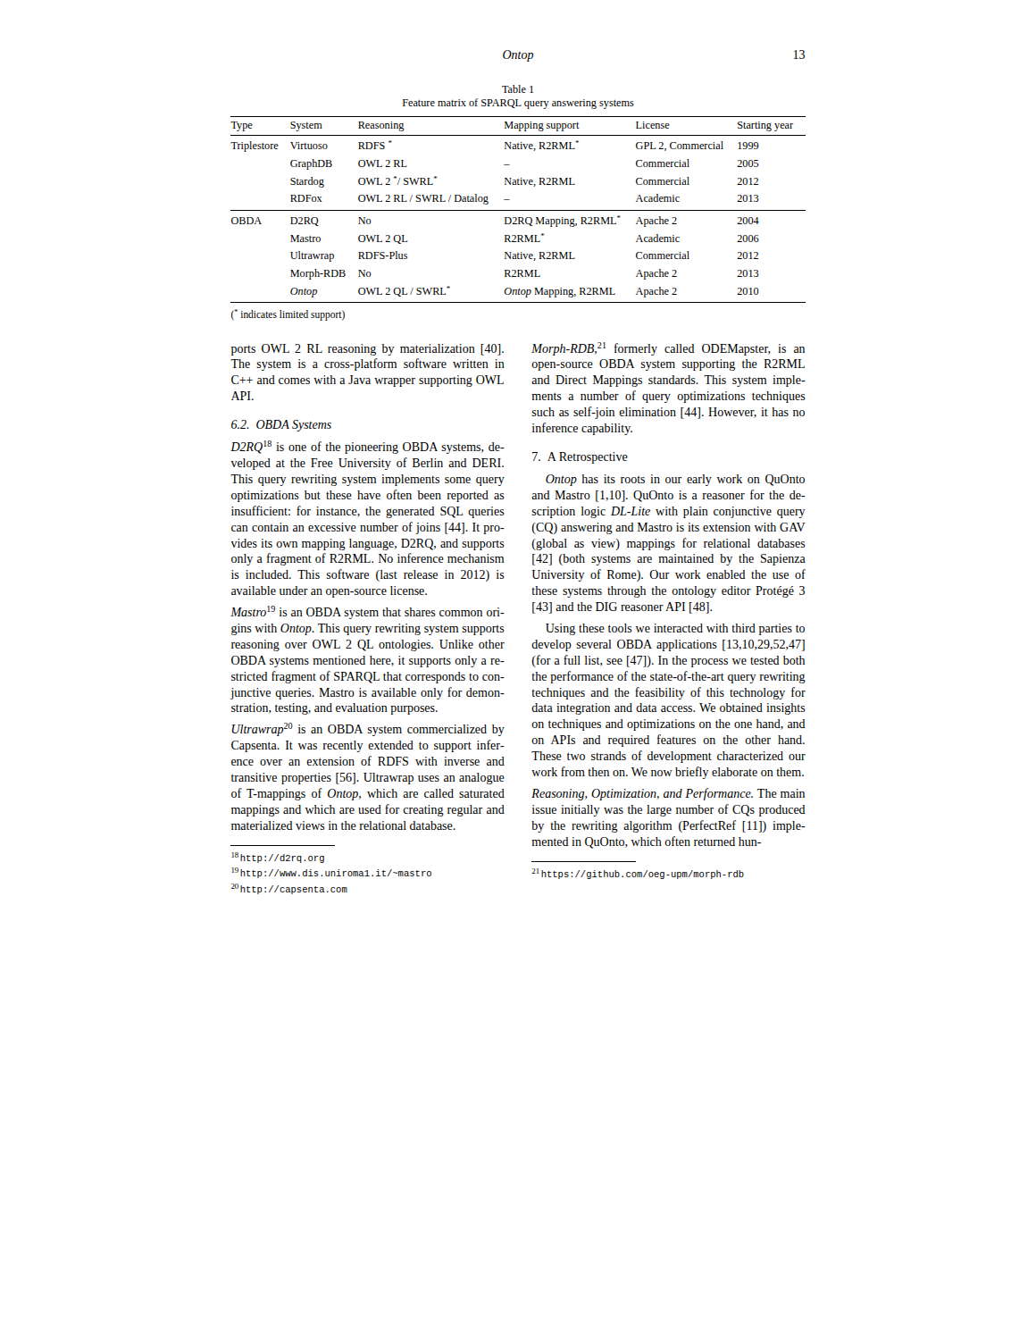Ontop 13
Table 1 Feature matrix of SPARQL query answering systems
| Type | System | Reasoning | Mapping support | License | Starting year |
| --- | --- | --- | --- | --- | --- |
| Triplestore | Virtuoso | RDFS * | Native, R2RML * | GPL 2, Commercial | 1999 |
| | GraphDB | OWL 2 RL | – | Commercial | 2005 |
| | Stardog | OWL 2 * / SWRL * | Native, R2RML | Commercial | 2012 |
| | RDFox | OWL 2 RL / SWRL / Datalog | – | Academic | 2013 |
| OBDA | D2RQ | No | D2RQ Mapping, R2RML * | Apache 2 | 2004 |
| | Mastro | OWL 2 QL | R2RML * | Academic | 2006 |
| | Ultrawrap | RDFS-Plus | Native, R2RML | Commercial | 2012 |
| | Morph-RDB | No | R2RML | Apache 2 | 2013 |
| | Ontop | OWL 2 QL / SWRL * | Ontop Mapping, R2RML | Apache 2 | 2010 |
(* indicates limited support)
ports OWL 2 RL reasoning by materialization [40]. The system is a cross-platform software written in C++ and comes with a Java wrapper supporting OWL API.
6.2. OBDA Systems
D2RQ18 is one of the pioneering OBDA systems, developed at the Free University of Berlin and DERI. This query rewriting system implements some query optimizations but these have often been reported as insufficient: for instance, the generated SQL queries can contain an excessive number of joins [44]. It provides its own mapping language, D2RQ, and supports only a fragment of R2RML. No inference mechanism is included. This software (last release in 2012) is available under an open-source license.
Mastro19 is an OBDA system that shares common origins with Ontop. This query rewriting system supports reasoning over OWL 2 QL ontologies. Unlike other OBDA systems mentioned here, it supports only a restricted fragment of SPARQL that corresponds to conjunctive queries. Mastro is available only for demonstration, testing, and evaluation purposes.
Ultrawrap20 is an OBDA system commercialized by Capsenta. It was recently extended to support inference over an extension of RDFS with inverse and transitive properties [56]. Ultrawrap uses an analogue of T-mappings of Ontop, which are called saturated mappings and which are used for creating regular and materialized views in the relational database.
18 http://d2rq.org
19 http://www.dis.uniroma1.it/~mastro
20 http://capsenta.com
Morph-RDB,21 formerly called ODEMapster, is an open-source OBDA system supporting the R2RML and Direct Mappings standards. This system implements a number of query optimizations techniques such as self-join elimination [44]. However, it has no inference capability.
7. A Retrospective
Ontop has its roots in our early work on QuOnto and Mastro [1,10]. QuOnto is a reasoner for the description logic DL-Lite with plain conjunctive query (CQ) answering and Mastro is its extension with GAV (global as view) mappings for relational databases [42] (both systems are maintained by the Sapienza University of Rome). Our work enabled the use of these systems through the ontology editor Protégé 3 [43] and the DIG reasoner API [48].
Using these tools we interacted with third parties to develop several OBDA applications [13,10,29,52,47] (for a full list, see [47]). In the process we tested both the performance of the state-of-the-art query rewriting techniques and the feasibility of this technology for data integration and data access. We obtained insights on techniques and optimizations on the one hand, and on APIs and required features on the other hand. These two strands of development characterized our work from then on. We now briefly elaborate on them.
Reasoning, Optimization, and Performance. The main issue initially was the large number of CQs produced by the rewriting algorithm (PerfectRef [11]) implemented in QuOnto, which often returned hun-
21 https://github.com/oeg-upm/morph-rdb